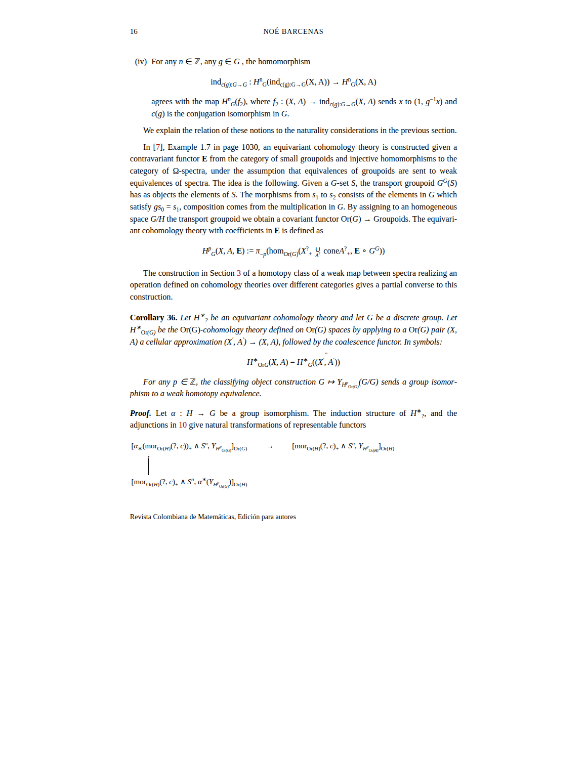16
Noé Barcenas
(iv)
For any n ∈ ℤ, any g ∈ G , the homomorphism
indc(g):G→G : HnG(indc(g):G→G(X, A)) → HnG(X, A)
agrees with the map HnG(f2), where f2 : (X, A) → indc(g):G→G(X, A) sends x to (1, g−1x) and c(g) is the conjugation isomorphism in G.
We explain the relation of these notions to the naturality considerations in the previous section.
In [7], Example 1.7 in page 1030, an equivariant cohomology theory is constructed given a contravariant functor E from the category of small groupoids and injective homomorphisms to the category of Ω-spectra, under the assumption that equivalences of groupoids are sent to weak equivalences of spectra. The idea is the following. Given a G-set S, the transport groupoid GG(S) has as objects the elements of S. The morphisms from s1 to s2 consists of the elements in G which satisfy gs0 = s1, composition comes from the multiplication in G. By assigning to an homogeneous space G/H the transport groupoid we obtain a covariant functor Or(G) → Groupoids. The equivariant cohomology theory with coefficients in E is defined as
HpG(X, A, E) := π−p(homOr(G)(X?+ ∪A? cone A?+, E ∘ GG))
The construction in Section 3 of a homotopy class of a weak map between spectra realizing an operation defined on cohomology theories over different categories gives a partial converse to this construction.
Corollary 36. Let H∗? be an equivariant cohomology theory and let G be a discrete group. Let H∗Or(G) be the Or(G)-cohomology theory defined on Or(G) spaces by applying to a Or(G) pair (X, A) a cellular approximation (X′, A′) → (X, A), followed by the coalescence functor. In symbols:
H∗Or G(X, A) = H∗G((̂X′, A′))
For any p ∈ ℤ, the classifying object construction G ↦ YHpOr(G)(G/G) sends a group isomorphism to a weak homotopy equivalence.
Proof. Let α : H → G be a group isomorphism. The induction structure of H∗?, and the adjunctions in 10 give natural transformations of representable functors
| [ α ∗ ( mor Or ( H ) (?, c )) + ∧ S n , Y H p Or ( G ) ] Or ( G ) | → | [ mor Or ( H ) (?, c ) + ∧ S n , Y H p Or ( H ) ] Or ( H ) |
| ↑ | | |
| [ mor Or ( H ) (?, c ) + ∧ S n , α ∗ ( Y H p Or ( G ) )] Or ( H ) | | |
Revista Colombiana de Matemáticas, Edición para autores